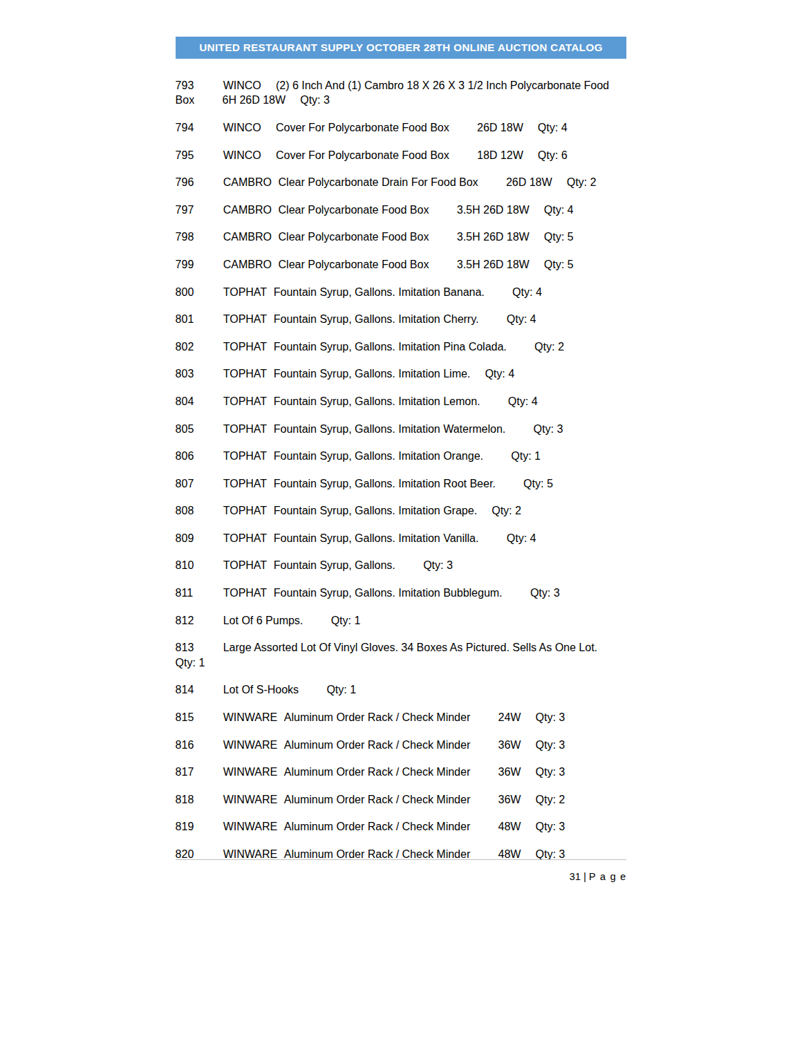UNITED RESTAURANT SUPPLY OCTOBER 28TH ONLINE AUCTION CATALOG
793 WINCO (2) 6 Inch And (1) Cambro 18 X 26 X 3 1/2 Inch Polycarbonate Food Box 6H 26D 18W Qty: 3
794 WINCO Cover For Polycarbonate Food Box 26D 18W Qty: 4
795 WINCO Cover For Polycarbonate Food Box 18D 12W Qty: 6
796 CAMBRO Clear Polycarbonate Drain For Food Box 26D 18W Qty: 2
797 CAMBRO Clear Polycarbonate Food Box 3.5H 26D 18W Qty: 4
798 CAMBRO Clear Polycarbonate Food Box 3.5H 26D 18W Qty: 5
799 CAMBRO Clear Polycarbonate Food Box 3.5H 26D 18W Qty: 5
800 TOPHAT Fountain Syrup, Gallons. Imitation Banana. Qty: 4
801 TOPHAT Fountain Syrup, Gallons. Imitation Cherry. Qty: 4
802 TOPHAT Fountain Syrup, Gallons. Imitation Pina Colada. Qty: 2
803 TOPHAT Fountain Syrup, Gallons. Imitation Lime. Qty: 4
804 TOPHAT Fountain Syrup, Gallons. Imitation Lemon. Qty: 4
805 TOPHAT Fountain Syrup, Gallons. Imitation Watermelon. Qty: 3
806 TOPHAT Fountain Syrup, Gallons. Imitation Orange. Qty: 1
807 TOPHAT Fountain Syrup, Gallons. Imitation Root Beer. Qty: 5
808 TOPHAT Fountain Syrup, Gallons. Imitation Grape. Qty: 2
809 TOPHAT Fountain Syrup, Gallons. Imitation Vanilla. Qty: 4
810 TOPHAT Fountain Syrup, Gallons. Qty: 3
811 TOPHAT Fountain Syrup, Gallons. Imitation Bubblegum. Qty: 3
812 Lot Of 6 Pumps. Qty: 1
813 Large Assorted Lot Of Vinyl Gloves. 34 Boxes As Pictured. Sells As One Lot. Qty: 1
814 Lot Of S-Hooks Qty: 1
815 WINWARE Aluminum Order Rack / Check Minder 24W Qty: 3
816 WINWARE Aluminum Order Rack / Check Minder 36W Qty: 3
817 WINWARE Aluminum Order Rack / Check Minder 36W Qty: 3
818 WINWARE Aluminum Order Rack / Check Minder 36W Qty: 2
819 WINWARE Aluminum Order Rack / Check Minder 48W Qty: 3
820 WINWARE Aluminum Order Rack / Check Minder 48W Qty: 3
31 | P a g e